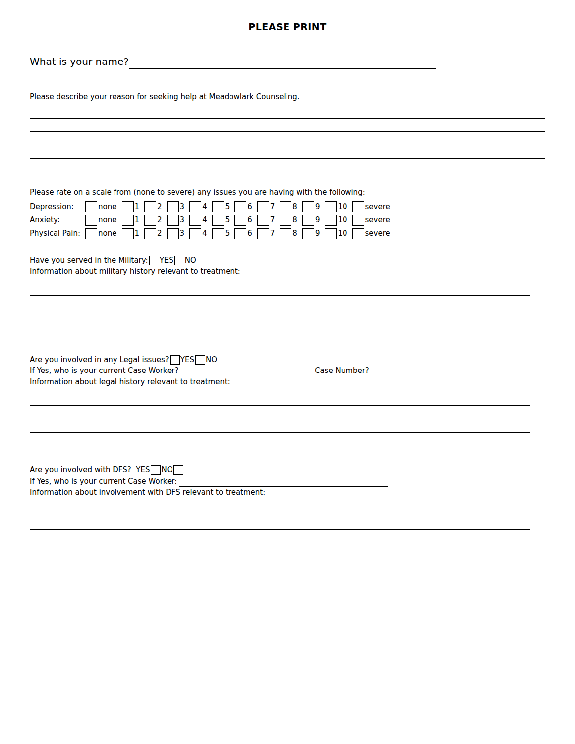PLEASE PRINT
What is your name?
Please describe your reason for seeking help at Meadowlark Counseling.
Please rate on a scale from (none to severe) any issues you are having with the following:
| Depression: | none 1 2 3 4 5 6 7 8 9 10 severe |
| Anxiety: | none 1 2 3 4 5 6 7 8 9 10 severe |
| Physical Pain: | none 1 2 3 4 5 6 7 8 9 10 severe |
Have you served in the Military: YES NO
Information about military history relevant to treatment:
Are you involved in any Legal issues? YES NO
If Yes, who is your current Case Worker? Case Number?
Information about legal history relevant to treatment:
Are you involved with DFS? YES NO
If Yes, who is your current Case Worker:
Information about involvement with DFS relevant to treatment: